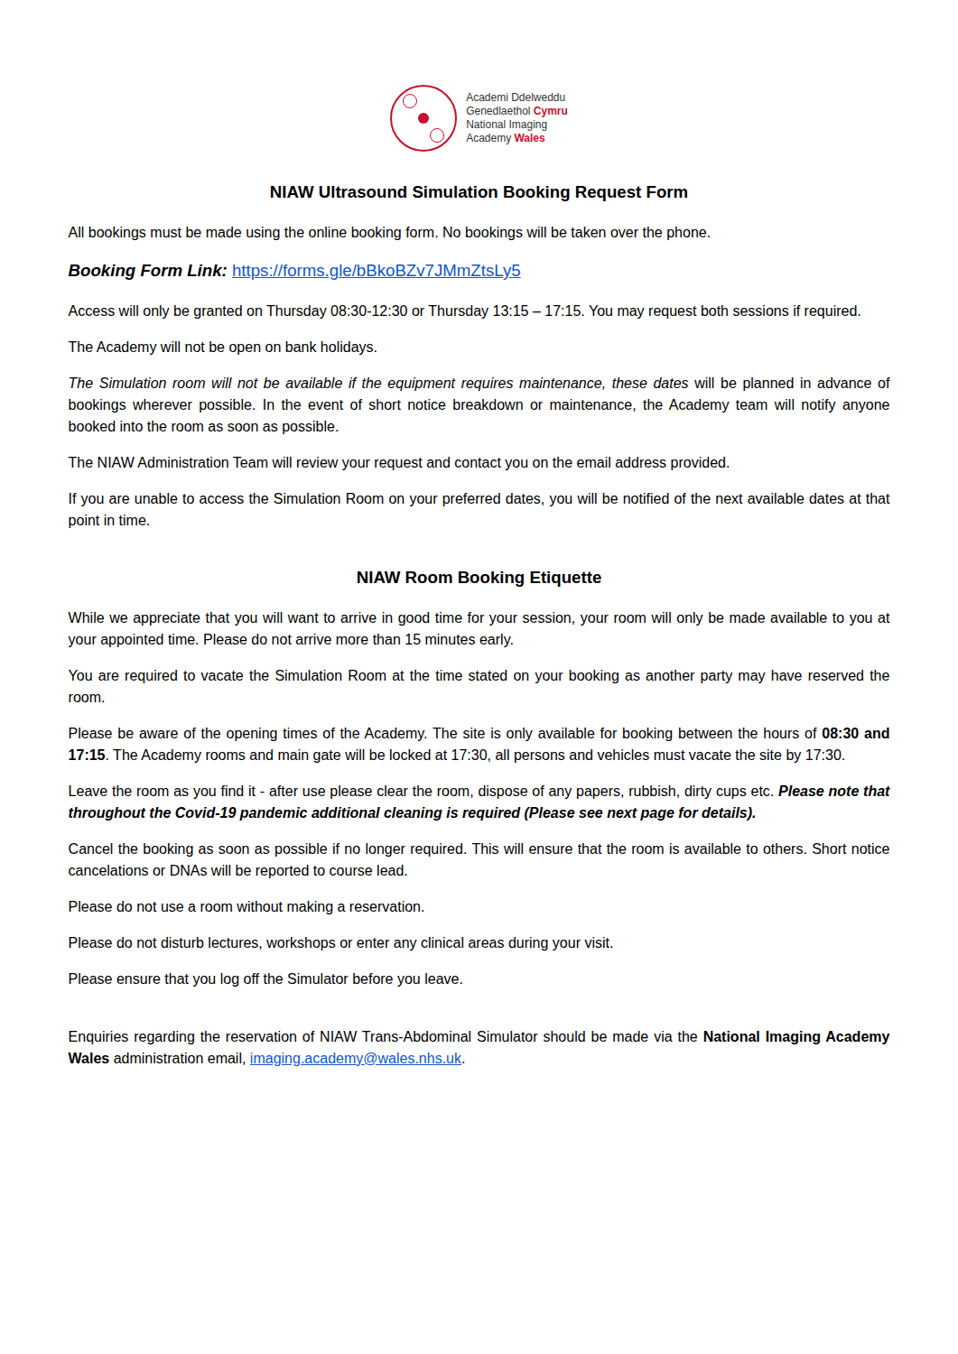Academi Ddelweddu
Genedlaethol Cymru
National Imaging
Academy Wales
NIAW Ultrasound Simulation Booking Request Form
All bookings must be made using the online booking form. No bookings will be taken over the phone.
Booking Form Link: https://forms.gle/bBkoBZv7JMmZtsLy5
Access will only be granted on Thursday 08:30-12:30 or Thursday 13:15 – 17:15. You may request both sessions if required.
The Academy will not be open on bank holidays.
The Simulation room will not be available if the equipment requires maintenance, these dates will be planned in advance of bookings wherever possible. In the event of short notice breakdown or maintenance, the Academy team will notify anyone booked into the room as soon as possible.
The NIAW Administration Team will review your request and contact you on the email address provided.
If you are unable to access the Simulation Room on your preferred dates, you will be notified of the next available dates at that point in time.
NIAW Room Booking Etiquette
While we appreciate that you will want to arrive in good time for your session, your room will only be made available to you at your appointed time. Please do not arrive more than 15 minutes early.
You are required to vacate the Simulation Room at the time stated on your booking as another party may have reserved the room.
Please be aware of the opening times of the Academy. The site is only available for booking between the hours of 08:30 and 17:15. The Academy rooms and main gate will be locked at 17:30, all persons and vehicles must vacate the site by 17:30.
Leave the room as you find it - after use please clear the room, dispose of any papers, rubbish, dirty cups etc. Please note that throughout the Covid-19 pandemic additional cleaning is required (Please see next page for details).
Cancel the booking as soon as possible if no longer required. This will ensure that the room is available to others. Short notice cancelations or DNAs will be reported to course lead.
Please do not use a room without making a reservation.
Please do not disturb lectures, workshops or enter any clinical areas during your visit.
Please ensure that you log off the Simulator before you leave.
Enquiries regarding the reservation of NIAW Trans-Abdominal Simulator should be made via the National Imaging Academy Wales administration email, imaging.academy@wales.nhs.uk.